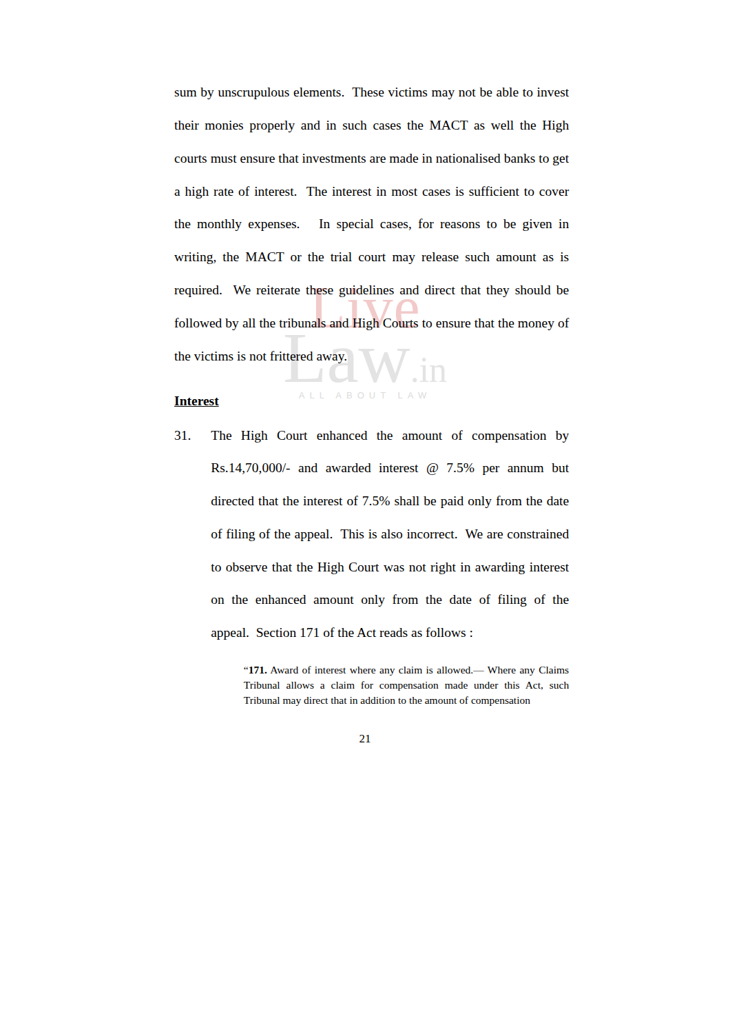Live
Law.in
ALL ABOUT LAW
sum by unscrupulous elements. These victims may not be able to invest their monies properly and in such cases the MACT as well the High courts must ensure that investments are made in nationalised banks to get a high rate of interest. The interest in most cases is sufficient to cover the monthly expenses. In special cases, for reasons to be given in writing, the MACT or the trial court may release such amount as is required. We reiterate these guidelines and direct that they should be followed by all the tribunals and High Courts to ensure that the money of the victims is not frittered away.
Interest
31.
The High Court enhanced the amount of compensation by Rs.14,70,000/- and awarded interest @ 7.5% per annum but directed that the interest of 7.5% shall be paid only from the date of filing of the appeal. This is also incorrect. We are constrained to observe that the High Court was not right in awarding interest on the enhanced amount only from the date of filing of the appeal. Section 171 of the Act reads as follows :
“171. Award of interest where any claim is allowed.— Where any Claims Tribunal allows a claim for compensation made under this Act, such Tribunal may direct that in addition to the amount of compensation
21